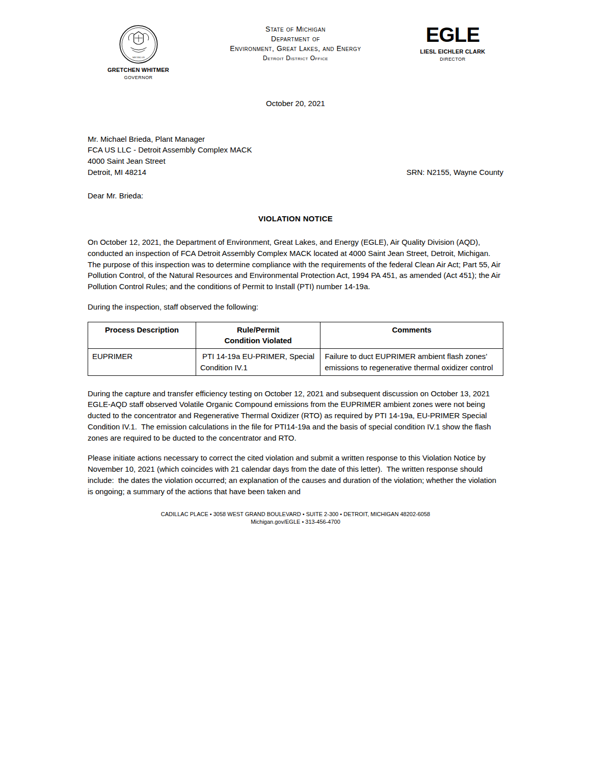MICHIGAN
GRETCHEN WHITMER
GOVERNOR
State of Michigan
Department of
Environment, Great Lakes, and Energy
Detroit District Office
EGLE
LIESL EICHLER CLARK
DIRECTOR
October 20, 2021
Mr. Michael Brieda, Plant Manager
FCA US LLC - Detroit Assembly Complex MACK
4000 Saint Jean Street
Detroit, MI 48214 SRN: N2155, Wayne County
Dear Mr. Brieda:
VIOLATION NOTICE
On October 12, 2021, the Department of Environment, Great Lakes, and Energy (EGLE), Air Quality Division (AQD), conducted an inspection of FCA Detroit Assembly Complex MACK located at 4000 Saint Jean Street, Detroit, Michigan. The purpose of this inspection was to determine compliance with the requirements of the federal Clean Air Act; Part 55, Air Pollution Control, of the Natural Resources and Environmental Protection Act, 1994 PA 451, as amended (Act 451); the Air Pollution Control Rules; and the conditions of Permit to Install (PTI) number 14-19a.
During the inspection, staff observed the following:
| Process Description | Rule/Permit Condition Violated | Comments |
| --- | --- | --- |
| EUPRIMER | PTI 14-19a EU-PRIMER, Special Condition IV.1 | Failure to duct EUPRIMER ambient flash zones’ emissions to regenerative thermal oxidizer control |
During the capture and transfer efficiency testing on October 12, 2021 and subsequent discussion on October 13, 2021 EGLE-AQD staff observed Volatile Organic Compound emissions from the EUPRIMER ambient zones were not being ducted to the concentrator and Regenerative Thermal Oxidizer (RTO) as required by PTI 14-19a, EU-PRIMER Special Condition IV.1. The emission calculations in the file for PTI14-19a and the basis of special condition IV.1 show the flash zones are required to be ducted to the concentrator and RTO.
Please initiate actions necessary to correct the cited violation and submit a written response to this Violation Notice by November 10, 2021 (which coincides with 21 calendar days from the date of this letter). The written response should include: the dates the violation occurred; an explanation of the causes and duration of the violation; whether the violation is ongoing; a summary of the actions that have been taken and
CADILLAC PLACE • 3058 WEST GRAND BOULEVARD • SUITE 2-300 • DETROIT, MICHIGAN 48202-6058
Michigan.gov/EGLE • 313-456-4700